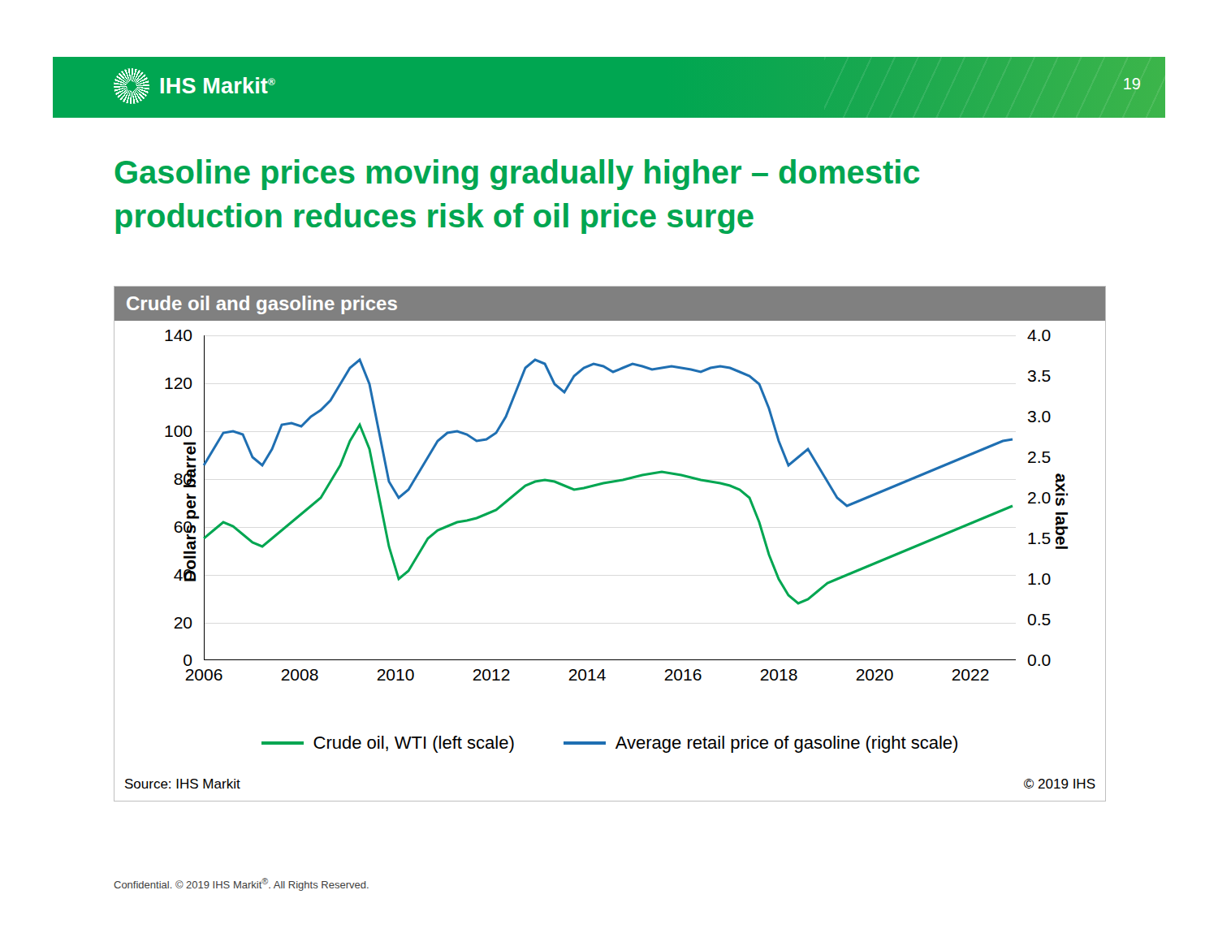IHS Markit®
19
Gasoline prices moving gradually higher – domestic production reduces risk of oil price surge
Crude oil and gasoline prices
Dollars per barrel
axis label
140 120 100 80 60 40 20 0
4.0 3.5 3.0 2.5 2.0 1.5 1.0 0.5 0.0
2006 2008 2010 2012 2014 2016 2018 2020 2022
Crude oil, WTI (left scale)
Average retail price of gasoline (right scale)
Source: IHS Markit
© 2019 IHS
Confidential. © 2019 IHS Markit®. All Rights Reserved.